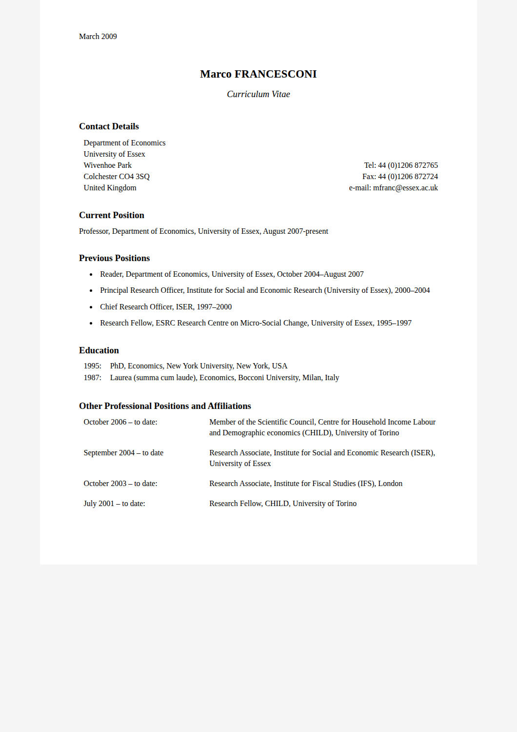March 2009
Marco FRANCESCONI
Curriculum Vitae
Contact Details
| Department of Economics | |
| University of Essex | |
| Wivenhoe Park | Tel: 44 (0)1206 872765 |
| Colchester CO4 3SQ | Fax: 44 (0)1206 872724 |
| United Kingdom | e-mail: mfranc@essex.ac.uk |
Current Position
Professor, Department of Economics, University of Essex, August 2007-present
Previous Positions
Reader, Department of Economics, University of Essex, October 2004–August 2007
Principal Research Officer, Institute for Social and Economic Research (University of Essex), 2000–2004
Chief Research Officer, ISER, 1997–2000
Research Fellow, ESRC Research Centre on Micro-Social Change, University of Essex, 1995–1997
Education
| 1995: | PhD, Economics, New York University, New York, USA |
| 1987: | Laurea (summa cum laude), Economics, Bocconi University, Milan, Italy |
Other Professional Positions and Affiliations
| October 2006 – to date: | Member of the Scientific Council, Centre for Household Income Labour and Demographic economics (CHILD), University of Torino |
| September 2004 – to date | Research Associate, Institute for Social and Economic Research (ISER), University of Essex |
| October 2003 – to date: | Research Associate, Institute for Fiscal Studies (IFS), London |
| July 2001 – to date: | Research Fellow, CHILD, University of Torino |